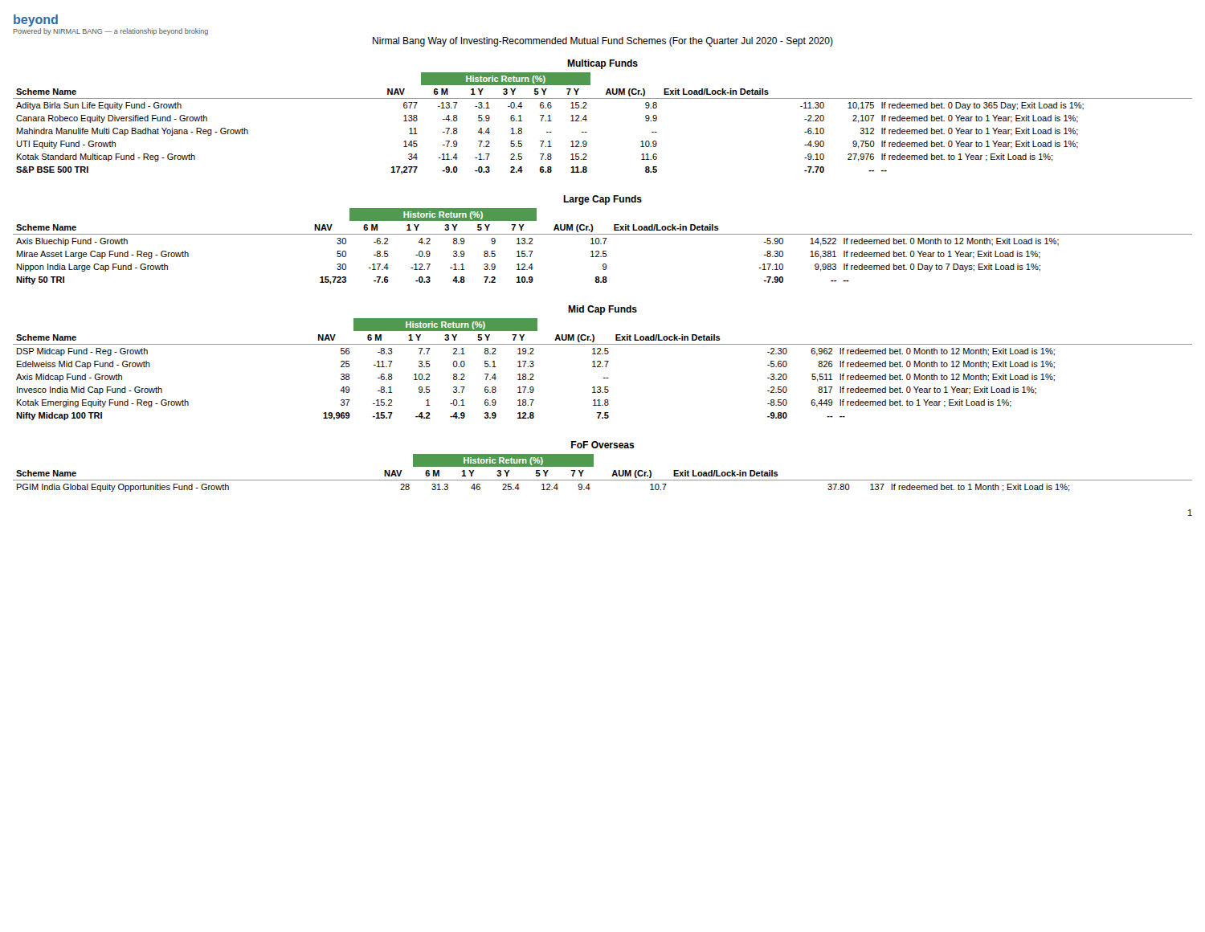beyondPowered by NIRMAL BANG — a relationship beyond broking
Nirmal Bang Way of Investing-Recommended Mutual Fund Schemes (For the Quarter Jul 2020 - Sept 2020)
Multicap Funds
| Scheme Name | NAV | Historic Return (%) | AUM (Cr.) | Exit Load/Lock-in Details |
| --- | --- | --- | --- | --- |
| 6 M | 1 Y | 3 Y | 5 Y | 7 Y |
| Aditya Birla Sun Life Equity Fund - Growth | 677 | -13.7 | -3.1 | -0.4 | 6.6 | 15.2 | 9.8 | -11.30 | 10,175 | If redeemed bet. 0 Day to 365 Day; Exit Load is 1%; |
| Canara Robeco Equity Diversified Fund - Growth | 138 | -4.8 | 5.9 | 6.1 | 7.1 | 12.4 | 9.9 | -2.20 | 2,107 | If redeemed bet. 0 Year to 1 Year; Exit Load is 1%; |
| Mahindra Manulife Multi Cap Badhat Yojana - Reg - Growth | 11 | -7.8 | 4.4 | 1.8 | -- | -- | -- | -6.10 | 312 | If redeemed bet. 0 Year to 1 Year; Exit Load is 1%; |
| UTI Equity Fund - Growth | 145 | -7.9 | 7.2 | 5.5 | 7.1 | 12.9 | 10.9 | -4.90 | 9,750 | If redeemed bet. 0 Year to 1 Year; Exit Load is 1%; |
| Kotak Standard Multicap Fund - Reg - Growth | 34 | -11.4 | -1.7 | 2.5 | 7.8 | 15.2 | 11.6 | -9.10 | 27,976 | If redeemed bet. to 1 Year ; Exit Load is 1%; |
| S&P BSE 500 TRI | 17,277 | -9.0 | -0.3 | 2.4 | 6.8 | 11.8 | 8.5 | -7.70 | -- | -- |
Large Cap Funds
| Scheme Name | NAV | Historic Return (%) | AUM (Cr.) | Exit Load/Lock-in Details |
| --- | --- | --- | --- | --- |
| 6 M | 1 Y | 3 Y | 5 Y | 7 Y |
| Axis Bluechip Fund - Growth | 30 | -6.2 | 4.2 | 8.9 | 9 | 13.2 | 10.7 | -5.90 | 14,522 | If redeemed bet. 0 Month to 12 Month; Exit Load is 1%; |
| Mirae Asset Large Cap Fund - Reg - Growth | 50 | -8.5 | -0.9 | 3.9 | 8.5 | 15.7 | 12.5 | -8.30 | 16,381 | If redeemed bet. 0 Year to 1 Year; Exit Load is 1%; |
| Nippon India Large Cap Fund - Growth | 30 | -17.4 | -12.7 | -1.1 | 3.9 | 12.4 | 9 | -17.10 | 9,983 | If redeemed bet. 0 Day to 7 Days; Exit Load is 1%; |
| Nifty 50 TRI | 15,723 | -7.6 | -0.3 | 4.8 | 7.2 | 10.9 | 8.8 | -7.90 | -- | -- |
Mid Cap Funds
| Scheme Name | NAV | Historic Return (%) | AUM (Cr.) | Exit Load/Lock-in Details |
| --- | --- | --- | --- | --- |
| 6 M | 1 Y | 3 Y | 5 Y | 7 Y |
| DSP Midcap Fund - Reg - Growth | 56 | -8.3 | 7.7 | 2.1 | 8.2 | 19.2 | 12.5 | -2.30 | 6,962 | If redeemed bet. 0 Month to 12 Month; Exit Load is 1%; |
| Edelweiss Mid Cap Fund - Growth | 25 | -11.7 | 3.5 | 0.0 | 5.1 | 17.3 | 12.7 | -5.60 | 826 | If redeemed bet. 0 Month to 12 Month; Exit Load is 1%; |
| Axis Midcap Fund - Growth | 38 | -6.8 | 10.2 | 8.2 | 7.4 | 18.2 | -- | -3.20 | 5,511 | If redeemed bet. 0 Month to 12 Month; Exit Load is 1%; |
| Invesco India Mid Cap Fund - Growth | 49 | -8.1 | 9.5 | 3.7 | 6.8 | 17.9 | 13.5 | -2.50 | 817 | If redeemed bet. 0 Year to 1 Year; Exit Load is 1%; |
| Kotak Emerging Equity Fund - Reg - Growth | 37 | -15.2 | 1 | -0.1 | 6.9 | 18.7 | 11.8 | -8.50 | 6,449 | If redeemed bet. to 1 Year ; Exit Load is 1%; |
| Nifty Midcap 100 TRI | 19,969 | -15.7 | -4.2 | -4.9 | 3.9 | 12.8 | 7.5 | -9.80 | -- | -- |
FoF Overseas
| Scheme Name | NAV | Historic Return (%) | AUM (Cr.) | Exit Load/Lock-in Details |
| --- | --- | --- | --- | --- |
| 6 M | 1 Y | 3 Y | 5 Y | 7 Y |
| PGIM India Global Equity Opportunities Fund - Growth | 28 | 31.3 | 46 | 25.4 | 12.4 | 9.4 | 10.7 | 37.80 | 137 | If redeemed bet. to 1 Month ; Exit Load is 1%; |
1